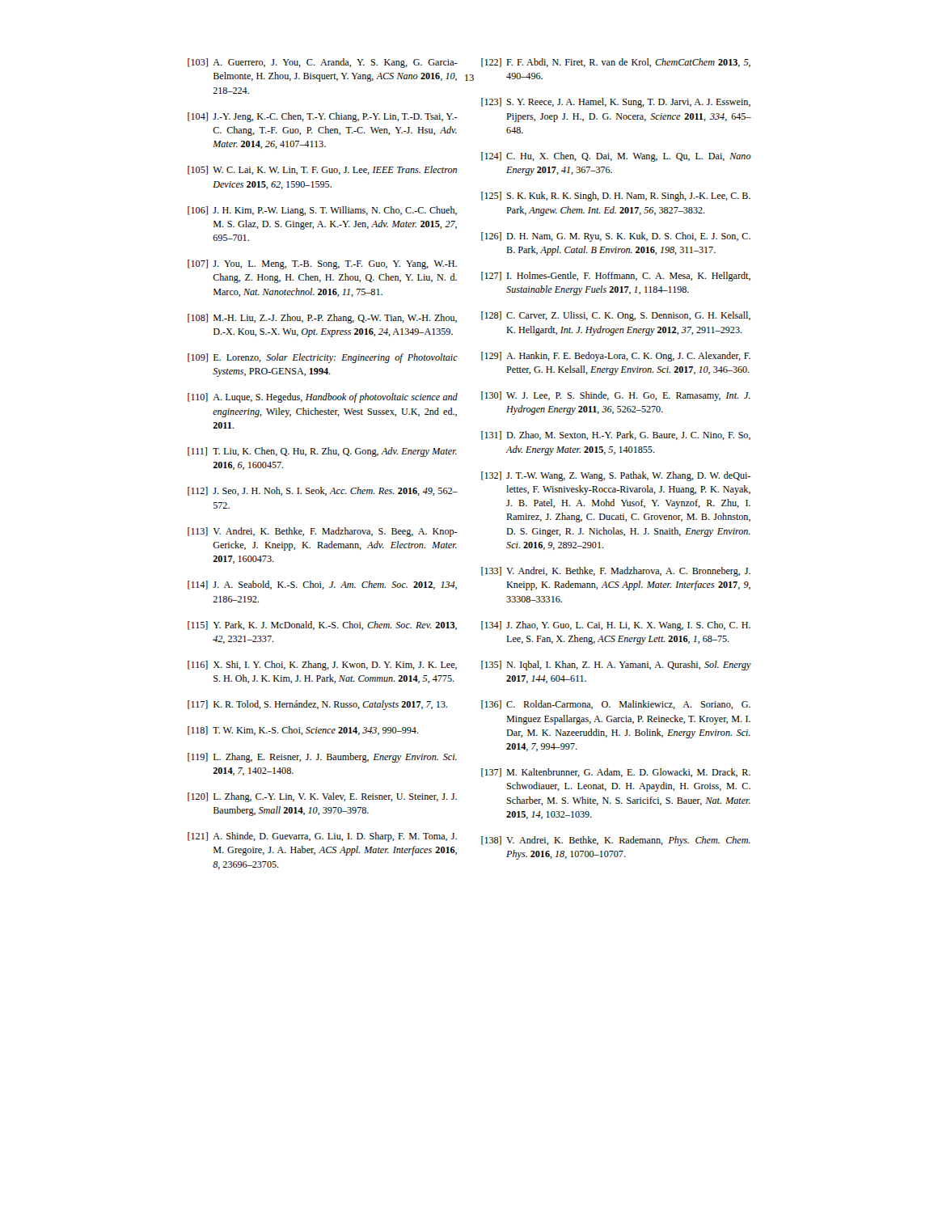13
[103]
A. Guerrero, J. You, C. Aranda, Y. S. Kang, G. Garcia-Belmonte, H. Zhou, J. Bisquert, Y. Yang, ACS Nano 2016, 10, 218–224.
[104]
J.-Y. Jeng, K.-C. Chen, T.-Y. Chiang, P.-Y. Lin, T.-D. Tsai, Y.-C. Chang, T.-F. Guo, P. Chen, T.-C. Wen, Y.-J. Hsu, Adv. Mater. 2014, 26, 4107–4113.
[105]
W. C. Lai, K. W. Lin, T. F. Guo, J. Lee, IEEE Trans. Electron Devices 2015, 62, 1590–1595.
[106]
J. H. Kim, P.-W. Liang, S. T. Williams, N. Cho, C.-C. Chueh, M. S. Glaz, D. S. Ginger, A. K.-Y. Jen, Adv. Mater. 2015, 27, 695–701.
[107]
J. You, L. Meng, T.-B. Song, T.-F. Guo, Y. Yang, W.-H. Chang, Z. Hong, H. Chen, H. Zhou, Q. Chen, Y. Liu, N. d. Marco, Nat. Nanotechnol. 2016, 11, 75–81.
[108]
M.-H. Liu, Z.-J. Zhou, P.-P. Zhang, Q.-W. Tian, W.-H. Zhou, D.-X. Kou, S.-X. Wu, Opt. Express 2016, 24, A1349–A1359.
[109]
E. Lorenzo, Solar Electricity: Engineering of Photovoltaic Systems, PRO-GENSA, 1994.
[110]
A. Luque, S. Hegedus, Handbook of photovoltaic science and engineering, Wiley, Chichester, West Sussex, U.K, 2nd ed., 2011.
[111]
T. Liu, K. Chen, Q. Hu, R. Zhu, Q. Gong, Adv. Energy Mater. 2016, 6, 1600457.
[112]
J. Seo, J. H. Noh, S. I. Seok, Acc. Chem. Res. 2016, 49, 562–572.
[113]
V. Andrei, K. Bethke, F. Madzharova, S. Beeg, A. Knop-Gericke, J. Kneipp, K. Rademann, Adv. Electron. Mater. 2017, 1600473.
[114]
J. A. Seabold, K.-S. Choi, J. Am. Chem. Soc. 2012, 134, 2186–2192.
[115]
Y. Park, K. J. McDonald, K.-S. Choi, Chem. Soc. Rev. 2013, 42, 2321–2337.
[116]
X. Shi, I. Y. Choi, K. Zhang, J. Kwon, D. Y. Kim, J. K. Lee, S. H. Oh, J. K. Kim, J. H. Park, Nat. Commun. 2014, 5, 4775.
[117]
K. R. Tolod, S. Hernández, N. Russo, Catalysts 2017, 7, 13.
[118]
T. W. Kim, K.-S. Choi, Science 2014, 343, 990–994.
[119]
L. Zhang, E. Reisner, J. J. Baumberg, Energy Environ. Sci. 2014, 7, 1402–1408.
[120]
L. Zhang, C.-Y. Lin, V. K. Valev, E. Reisner, U. Steiner, J. J. Baumberg, Small 2014, 10, 3970–3978.
[121]
A. Shinde, D. Guevarra, G. Liu, I. D. Sharp, F. M. Toma, J. M. Gregoire, J. A. Haber, ACS Appl. Mater. Interfaces 2016, 8, 23696–23705.
[122]
F. F. Abdi, N. Firet, R. van de Krol, ChemCatChem 2013, 5, 490–496.
[123]
S. Y. Reece, J. A. Hamel, K. Sung, T. D. Jarvi, A. J. Esswein, Pijpers, Joep J. H., D. G. Nocera, Science 2011, 334, 645–648.
[124]
C. Hu, X. Chen, Q. Dai, M. Wang, L. Qu, L. Dai, Nano Energy 2017, 41, 367–376.
[125]
S. K. Kuk, R. K. Singh, D. H. Nam, R. Singh, J.-K. Lee, C. B. Park, Angew. Chem. Int. Ed. 2017, 56, 3827–3832.
[126]
D. H. Nam, G. M. Ryu, S. K. Kuk, D. S. Choi, E. J. Son, C. B. Park, Appl. Catal. B Environ. 2016, 198, 311–317.
[127]
I. Holmes-Gentle, F. Hoffmann, C. A. Mesa, K. Hellgardt, Sustainable Energy Fuels 2017, 1, 1184–1198.
[128]
C. Carver, Z. Ulissi, C. K. Ong, S. Dennison, G. H. Kelsall, K. Hellgardt, Int. J. Hydrogen Energy 2012, 37, 2911–2923.
[129]
A. Hankin, F. E. Bedoya-Lora, C. K. Ong, J. C. Alexander, F. Petter, G. H. Kelsall, Energy Environ. Sci. 2017, 10, 346–360.
[130]
W. J. Lee, P. S. Shinde, G. H. Go, E. Ramasamy, Int. J. Hydrogen Energy 2011, 36, 5262–5270.
[131]
D. Zhao, M. Sexton, H.-Y. Park, G. Baure, J. C. Nino, F. So, Adv. Energy Mater. 2015, 5, 1401855.
[132]
J. T.-W. Wang, Z. Wang, S. Pathak, W. Zhang, D. W. deQuilettes, F. Wisnivesky-Rocca-Rivarola, J. Huang, P. K. Nayak, J. B. Patel, H. A. Mohd Yusof, Y. Vaynzof, R. Zhu, I. Ramirez, J. Zhang, C. Ducati, C. Grovenor, M. B. Johnston, D. S. Ginger, R. J. Nicholas, H. J. Snaith, Energy Environ. Sci. 2016, 9, 2892–2901.
[133]
V. Andrei, K. Bethke, F. Madzharova, A. C. Bronneberg, J. Kneipp, K. Rademann, ACS Appl. Mater. Interfaces 2017, 9, 33308–33316.
[134]
J. Zhao, Y. Guo, L. Cai, H. Li, K. X. Wang, I. S. Cho, C. H. Lee, S. Fan, X. Zheng, ACS Energy Lett. 2016, 1, 68–75.
[135]
N. Iqbal, I. Khan, Z. H. A. Yamani, A. Qurashi, Sol. Energy 2017, 144, 604–611.
[136]
C. Roldan-Carmona, O. Malinkiewicz, A. Soriano, G. Minguez Espallargas, A. Garcia, P. Reinecke, T. Kroyer, M. I. Dar, M. K. Nazeeruddin, H. J. Bolink, Energy Environ. Sci. 2014, 7, 994–997.
[137]
M. Kaltenbrunner, G. Adam, E. D. Glowacki, M. Drack, R. Schwodiauer, L. Leonat, D. H. Apaydin, H. Groiss, M. C. Scharber, M. S. White, N. S. Saricifci, S. Bauer, Nat. Mater. 2015, 14, 1032–1039.
[138]
V. Andrei, K. Bethke, K. Rademann, Phys. Chem. Chem. Phys. 2016, 18, 10700–10707.